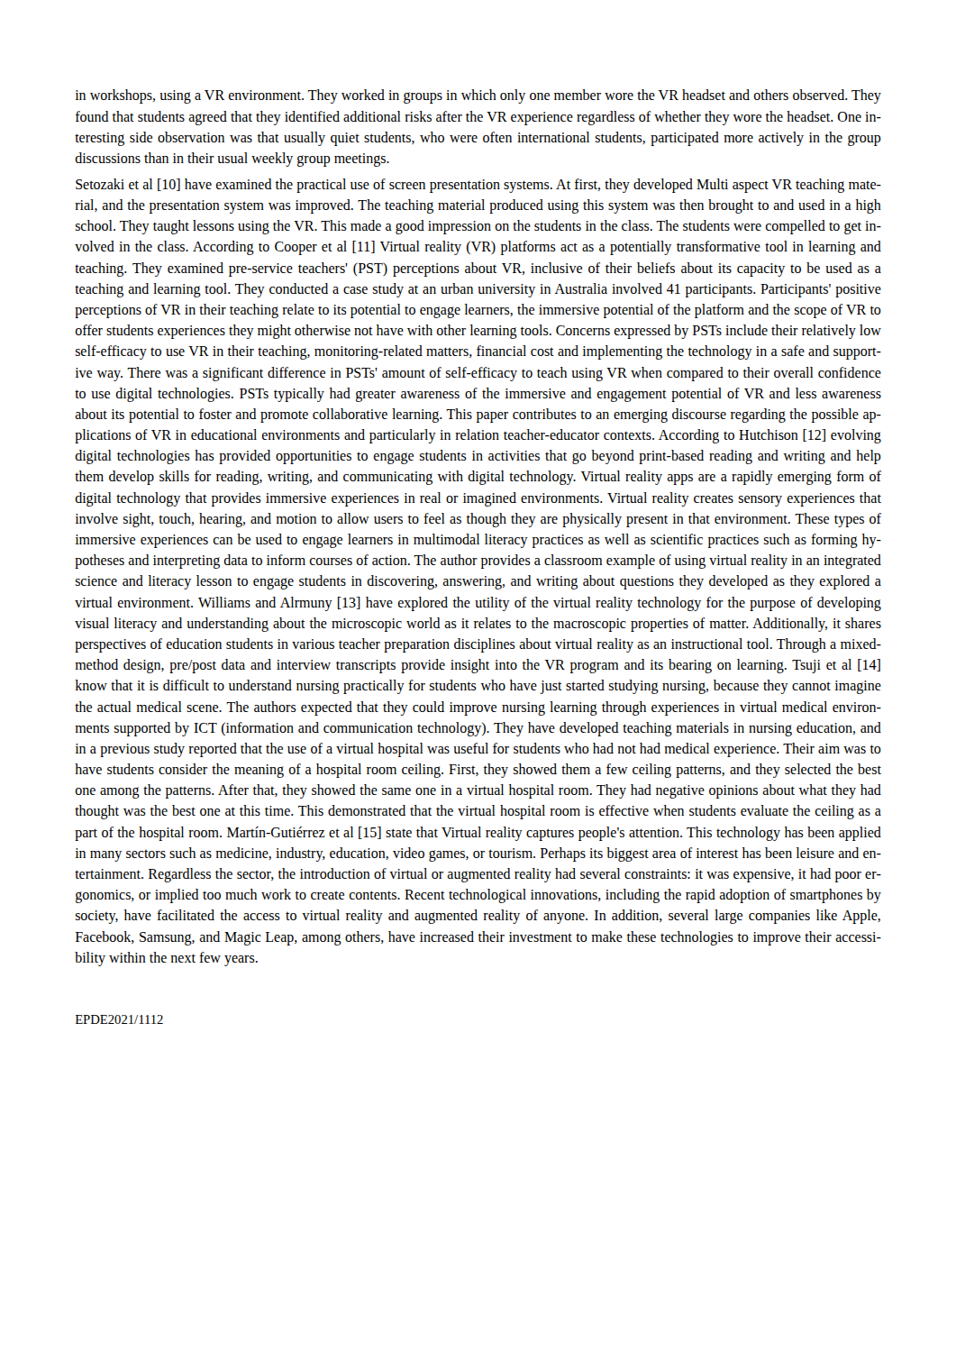in workshops, using a VR environment. They worked in groups in which only one member wore the VR headset and others observed. They found that students agreed that they identified additional risks after the VR experience regardless of whether they wore the headset. One interesting side observation was that usually quiet students, who were often international students, participated more actively in the group discussions than in their usual weekly group meetings.
Setozaki et al [10] have examined the practical use of screen presentation systems. At first, they developed Multi aspect VR teaching material, and the presentation system was improved. The teaching material produced using this system was then brought to and used in a high school. They taught lessons using the VR. This made a good impression on the students in the class. The students were compelled to get involved in the class. According to Cooper et al [11] Virtual reality (VR) platforms act as a potentially transformative tool in learning and teaching. They examined pre-service teachers' (PST) perceptions about VR, inclusive of their beliefs about its capacity to be used as a teaching and learning tool. They conducted a case study at an urban university in Australia involved 41 participants. Participants' positive perceptions of VR in their teaching relate to its potential to engage learners, the immersive potential of the platform and the scope of VR to offer students experiences they might otherwise not have with other learning tools. Concerns expressed by PSTs include their relatively low self-efficacy to use VR in their teaching, monitoring-related matters, financial cost and implementing the technology in a safe and supportive way. There was a significant difference in PSTs' amount of self-efficacy to teach using VR when compared to their overall confidence to use digital technologies. PSTs typically had greater awareness of the immersive and engagement potential of VR and less awareness about its potential to foster and promote collaborative learning. This paper contributes to an emerging discourse regarding the possible applications of VR in educational environments and particularly in relation teacher-educator contexts. According to Hutchison [12] evolving digital technologies has provided opportunities to engage students in activities that go beyond print-based reading and writing and help them develop skills for reading, writing, and communicating with digital technology. Virtual reality apps are a rapidly emerging form of digital technology that provides immersive experiences in real or imagined environments. Virtual reality creates sensory experiences that involve sight, touch, hearing, and motion to allow users to feel as though they are physically present in that environment. These types of immersive experiences can be used to engage learners in multimodal literacy practices as well as scientific practices such as forming hypotheses and interpreting data to inform courses of action. The author provides a classroom example of using virtual reality in an integrated science and literacy lesson to engage students in discovering, answering, and writing about questions they developed as they explored a virtual environment. Williams and Alrmuny [13] have explored the utility of the virtual reality technology for the purpose of developing visual literacy and understanding about the microscopic world as it relates to the macroscopic properties of matter. Additionally, it shares perspectives of education students in various teacher preparation disciplines about virtual reality as an instructional tool. Through a mixed-method design, pre/post data and interview transcripts provide insight into the VR program and its bearing on learning. Tsuji et al [14] know that it is difficult to understand nursing practically for students who have just started studying nursing, because they cannot imagine the actual medical scene. The authors expected that they could improve nursing learning through experiences in virtual medical environments supported by ICT (information and communication technology). They have developed teaching materials in nursing education, and in a previous study reported that the use of a virtual hospital was useful for students who had not had medical experience. Their aim was to have students consider the meaning of a hospital room ceiling. First, they showed them a few ceiling patterns, and they selected the best one among the patterns. After that, they showed the same one in a virtual hospital room. They had negative opinions about what they had thought was the best one at this time. This demonstrated that the virtual hospital room is effective when students evaluate the ceiling as a part of the hospital room. Martín-Gutiérrez et al [15] state that Virtual reality captures people's attention. This technology has been applied in many sectors such as medicine, industry, education, video games, or tourism. Perhaps its biggest area of interest has been leisure and entertainment. Regardless the sector, the introduction of virtual or augmented reality had several constraints: it was expensive, it had poor ergonomics, or implied too much work to create contents. Recent technological innovations, including the rapid adoption of smartphones by society, have facilitated the access to virtual reality and augmented reality of anyone. In addition, several large companies like Apple, Facebook, Samsung, and Magic Leap, among others, have increased their investment to make these technologies to improve their accessibility within the next few years.
EPDE2021/1112